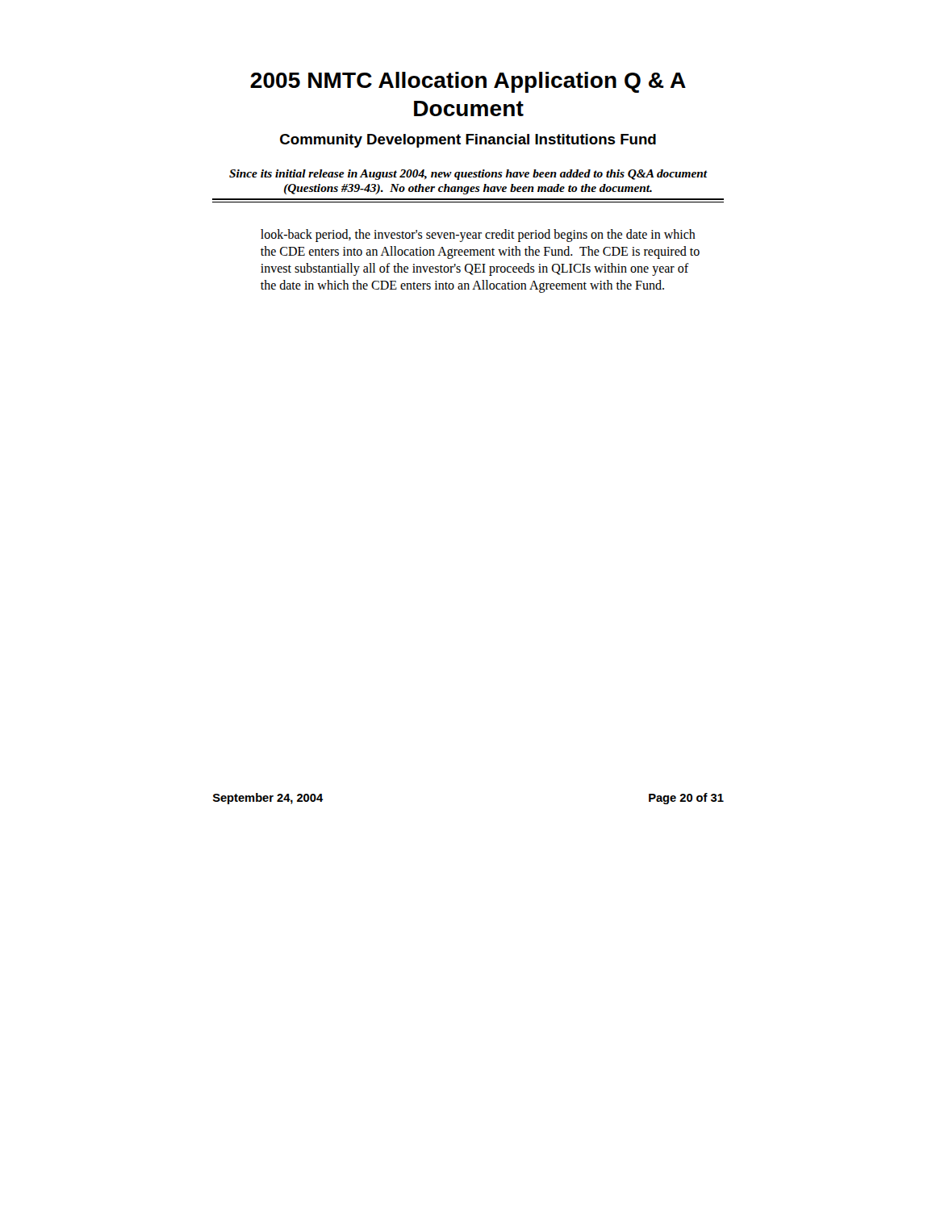2005 NMTC Allocation Application Q & A Document
Community Development Financial Institutions Fund
Since its initial release in August 2004, new questions have been added to this Q&A document (Questions #39-43). No other changes have been made to the document.
look-back period, the investor's seven-year credit period begins on the date in which the CDE enters into an Allocation Agreement with the Fund. The CDE is required to invest substantially all of the investor's QEI proceeds in QLICIs within one year of the date in which the CDE enters into an Allocation Agreement with the Fund.
September 24, 2004 Page 20 of 31